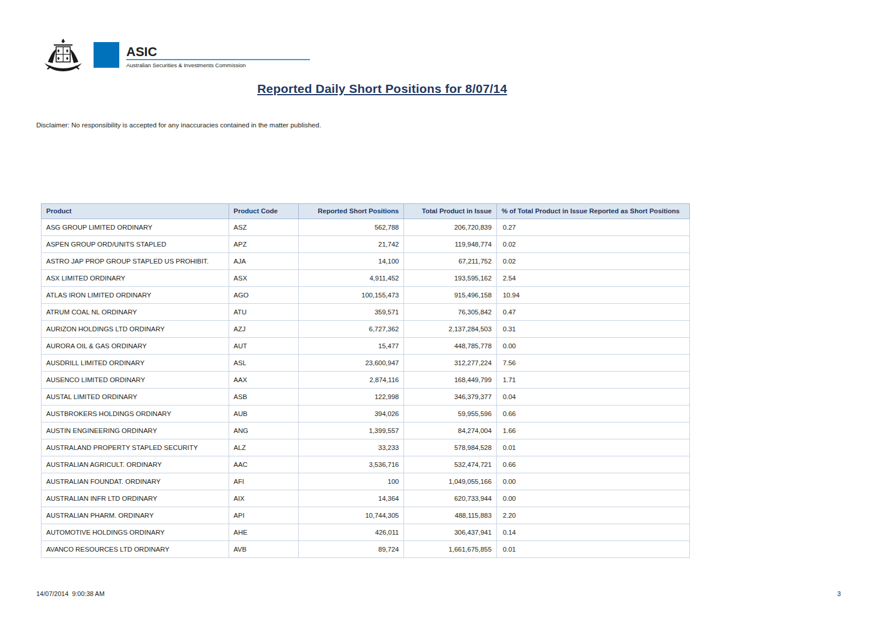ASIC Australian Securities & Investments Commission
Reported Daily Short Positions for 8/07/14
Disclaimer: No responsibility is accepted for any inaccuracies contained in the matter published.
| Product | Product Code | Reported Short Positions | Total Product in Issue | % of Total Product in Issue Reported as Short Positions |
| --- | --- | --- | --- | --- |
| ASG GROUP LIMITED ORDINARY | ASZ | 562,788 | 206,720,839 | 0.27 |
| ASPEN GROUP ORD/UNITS STAPLED | APZ | 21,742 | 119,948,774 | 0.02 |
| ASTRO JAP PROP GROUP STAPLED US PROHIBIT. | AJA | 14,100 | 67,211,752 | 0.02 |
| ASX LIMITED ORDINARY | ASX | 4,911,452 | 193,595,162 | 2.54 |
| ATLAS IRON LIMITED ORDINARY | AGO | 100,155,473 | 915,496,158 | 10.94 |
| ATRUM COAL NL ORDINARY | ATU | 359,571 | 76,305,842 | 0.47 |
| AURIZON HOLDINGS LTD ORDINARY | AZJ | 6,727,362 | 2,137,284,503 | 0.31 |
| AURORA OIL & GAS ORDINARY | AUT | 15,477 | 448,785,778 | 0.00 |
| AUSDRILL LIMITED ORDINARY | ASL | 23,600,947 | 312,277,224 | 7.56 |
| AUSENCO LIMITED ORDINARY | AAX | 2,874,116 | 168,449,799 | 1.71 |
| AUSTAL LIMITED ORDINARY | ASB | 122,998 | 346,379,377 | 0.04 |
| AUSTBROKERS HOLDINGS ORDINARY | AUB | 394,026 | 59,955,596 | 0.66 |
| AUSTIN ENGINEERING ORDINARY | ANG | 1,399,557 | 84,274,004 | 1.66 |
| AUSTRALAND PROPERTY STAPLED SECURITY | ALZ | 33,233 | 578,984,528 | 0.01 |
| AUSTRALIAN AGRICULT. ORDINARY | AAC | 3,536,716 | 532,474,721 | 0.66 |
| AUSTRALIAN FOUNDAT. ORDINARY | AFI | 100 | 1,049,055,166 | 0.00 |
| AUSTRALIAN INFR LTD ORDINARY | AIX | 14,364 | 620,733,944 | 0.00 |
| AUSTRALIAN PHARM. ORDINARY | API | 10,744,305 | 488,115,883 | 2.20 |
| AUTOMOTIVE HOLDINGS ORDINARY | AHE | 426,011 | 306,437,941 | 0.14 |
| AVANCO RESOURCES LTD ORDINARY | AVB | 89,724 | 1,661,675,855 | 0.01 |
14/07/2014 9:00:38 AM
3